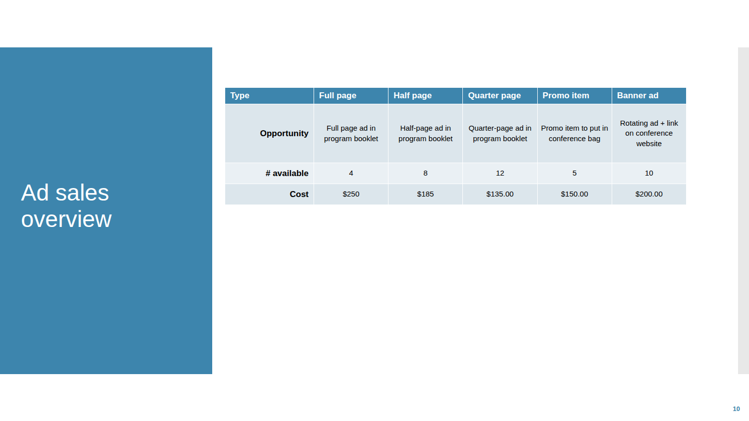Ad sales
overview
| Type | Full page | Half page | Quarter page | Promo item | Banner ad |
| --- | --- | --- | --- | --- | --- |
| Opportunity | Full page ad in program booklet | Half-page ad in program booklet | Quarter-page ad in program booklet | Promo item to put in conference bag | Rotating ad + link on conference website |
| # available | 4 | 8 | 12 | 5 | 10 |
| Cost | $250 | $185 | $135.00 | $150.00 | $200.00 |
10